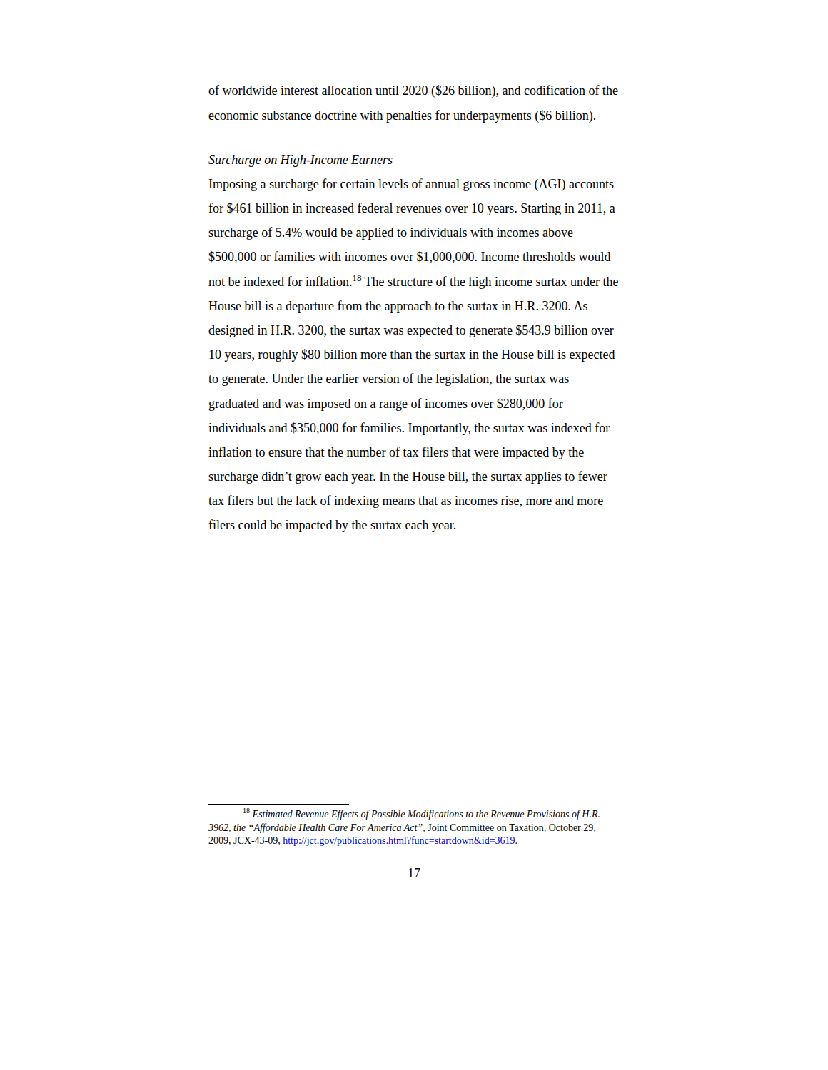of worldwide interest allocation until 2020 ($26 billion), and codification of the economic substance doctrine with penalties for underpayments ($6 billion).
Surcharge on High-Income Earners
Imposing a surcharge for certain levels of annual gross income (AGI) accounts for $461 billion in increased federal revenues over 10 years. Starting in 2011, a surcharge of 5.4% would be applied to individuals with incomes above $500,000 or families with incomes over $1,000,000. Income thresholds would not be indexed for inflation.18 The structure of the high income surtax under the House bill is a departure from the approach to the surtax in H.R. 3200. As designed in H.R. 3200, the surtax was expected to generate $543.9 billion over 10 years, roughly $80 billion more than the surtax in the House bill is expected to generate. Under the earlier version of the legislation, the surtax was graduated and was imposed on a range of incomes over $280,000 for individuals and $350,000 for families. Importantly, the surtax was indexed for inflation to ensure that the number of tax filers that were impacted by the surcharge didn’t grow each year. In the House bill, the surtax applies to fewer tax filers but the lack of indexing means that as incomes rise, more and more filers could be impacted by the surtax each year.
18 Estimated Revenue Effects of Possible Modifications to the Revenue Provisions of H.R. 3962, the “Affordable Health Care For America Act”, Joint Committee on Taxation, October 29, 2009, JCX-43-09, http://jct.gov/publications.html?func=startdown&id=3619.
17